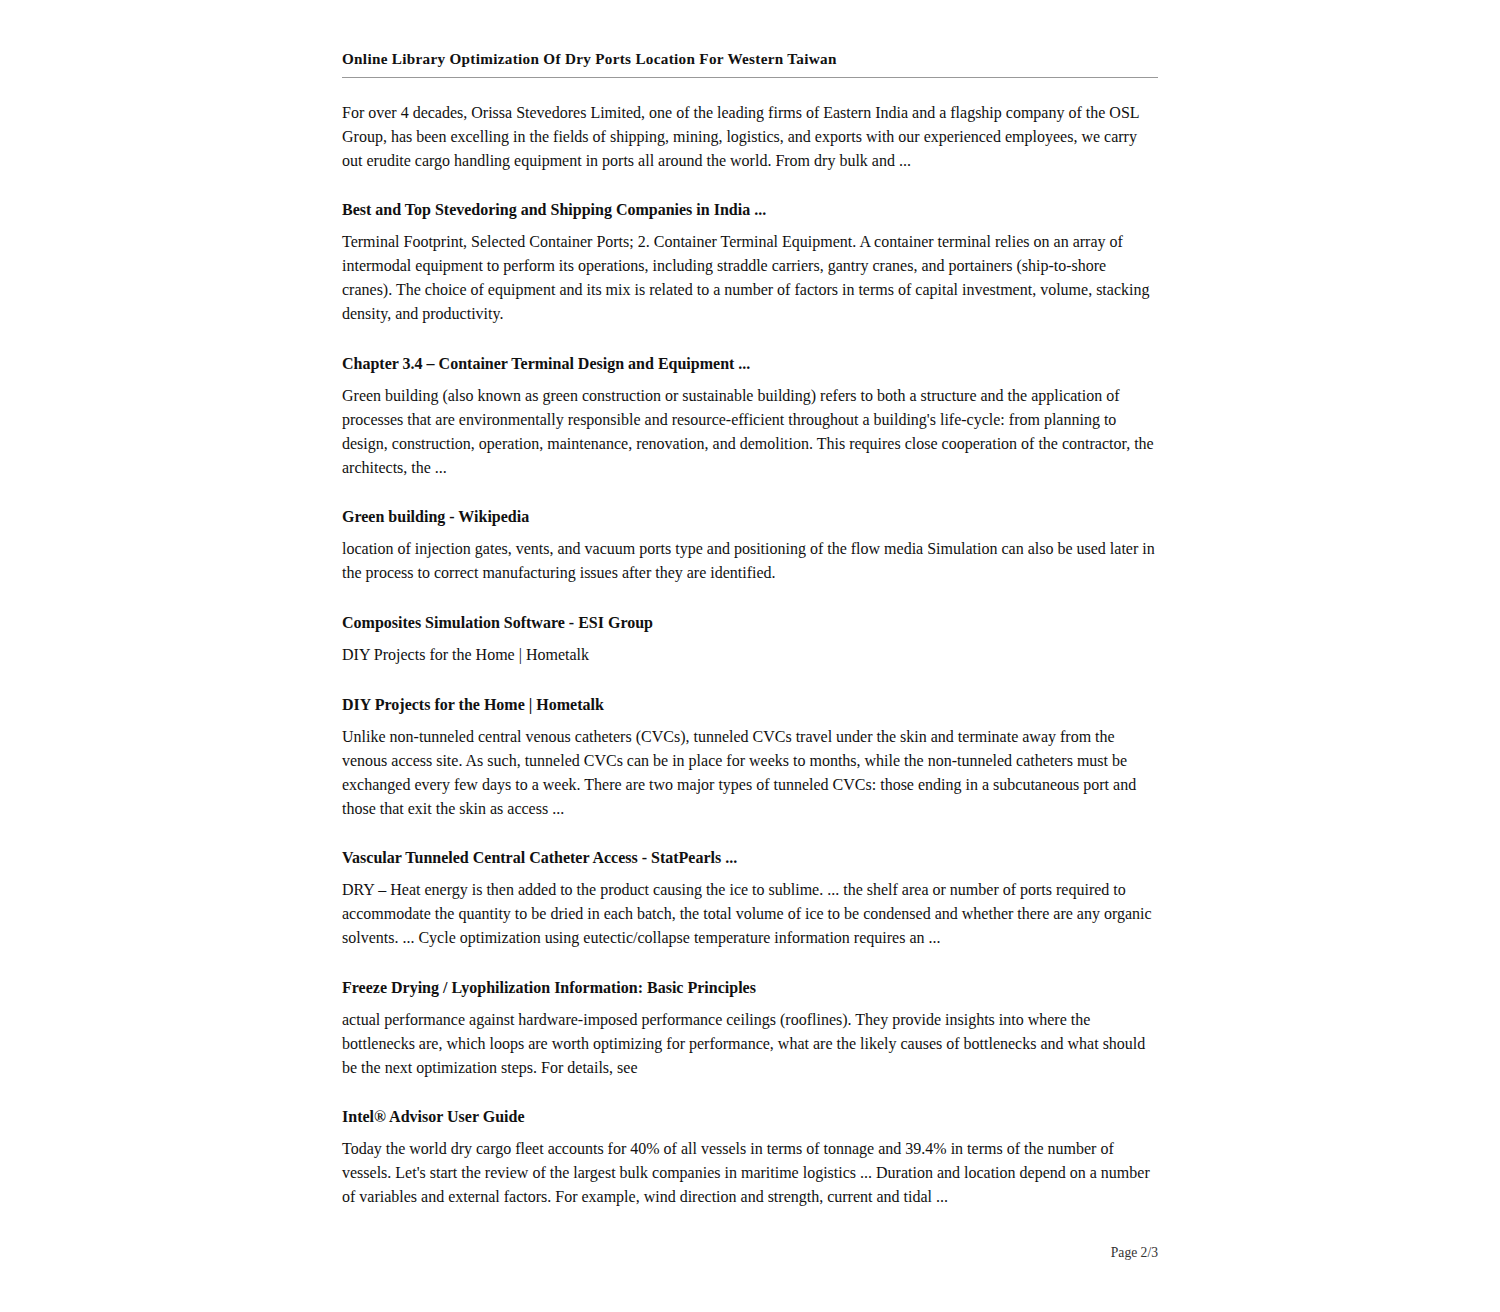Online Library Optimization Of Dry Ports Location For Western Taiwan
For over 4 decades, Orissa Stevedores Limited, one of the leading firms of Eastern India and a flagship company of the OSL Group, has been excelling in the fields of shipping, mining, logistics, and exports with our experienced employees, we carry out erudite cargo handling equipment in ports all around the world. From dry bulk and ...
Best and Top Stevedoring and Shipping Companies in India ...
Terminal Footprint, Selected Container Ports; 2. Container Terminal Equipment. A container terminal relies on an array of intermodal equipment to perform its operations, including straddle carriers, gantry cranes, and portainers (ship-to-shore cranes). The choice of equipment and its mix is related to a number of factors in terms of capital investment, volume, stacking density, and productivity.
Chapter 3.4 – Container Terminal Design and Equipment ...
Green building (also known as green construction or sustainable building) refers to both a structure and the application of processes that are environmentally responsible and resource-efficient throughout a building's life-cycle: from planning to design, construction, operation, maintenance, renovation, and demolition. This requires close cooperation of the contractor, the architects, the ...
Green building - Wikipedia
location of injection gates, vents, and vacuum ports type and positioning of the flow media Simulation can also be used later in the process to correct manufacturing issues after they are identified.
Composites Simulation Software - ESI Group
DIY Projects for the Home | Hometalk
DIY Projects for the Home | Hometalk
Unlike non-tunneled central venous catheters (CVCs), tunneled CVCs travel under the skin and terminate away from the venous access site. As such, tunneled CVCs can be in place for weeks to months, while the non-tunneled catheters must be exchanged every few days to a week. There are two major types of tunneled CVCs: those ending in a subcutaneous port and those that exit the skin as access ...
Vascular Tunneled Central Catheter Access - StatPearls ...
DRY – Heat energy is then added to the product causing the ice to sublime. ... the shelf area or number of ports required to accommodate the quantity to be dried in each batch, the total volume of ice to be condensed and whether there are any organic solvents. ... Cycle optimization using eutectic/collapse temperature information requires an ...
Freeze Drying / Lyophilization Information: Basic Principles
actual performance against hardware-imposed performance ceilings (rooflines). They provide insights into where the bottlenecks are, which loops are worth optimizing for performance, what are the likely causes of bottlenecks and what should be the next optimization steps. For details, see
Intel® Advisor User Guide
Today the world dry cargo fleet accounts for 40% of all vessels in terms of tonnage and 39.4% in terms of the number of vessels. Let's start the review of the largest bulk companies in maritime logistics ... Duration and location depend on a number of variables and external factors. For example, wind direction and strength, current and tidal ...
Page 2/3